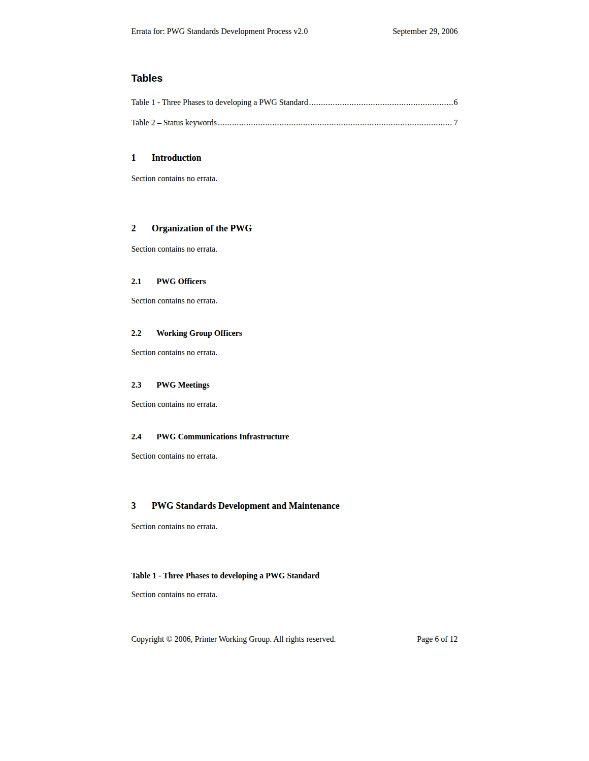Errata for: PWG Standards Development Process v2.0
September 29, 2006
Tables
Table 1 - Three Phases to developing a PWG Standard ................................................................................ 6
Table 2 – Status keywords .......................................................................................................................... 7
1 Introduction
Section contains no errata.
2 Organization of the PWG
Section contains no errata.
2.1 PWG Officers
Section contains no errata.
2.2 Working Group Officers
Section contains no errata.
2.3 PWG Meetings
Section contains no errata.
2.4 PWG Communications Infrastructure
Section contains no errata.
3 PWG Standards Development and Maintenance
Section contains no errata.
Table 1 - Three Phases to developing a PWG Standard
Section contains no errata.
Copyright © 2006, Printer Working Group. All rights reserved.
Page 6 of 12